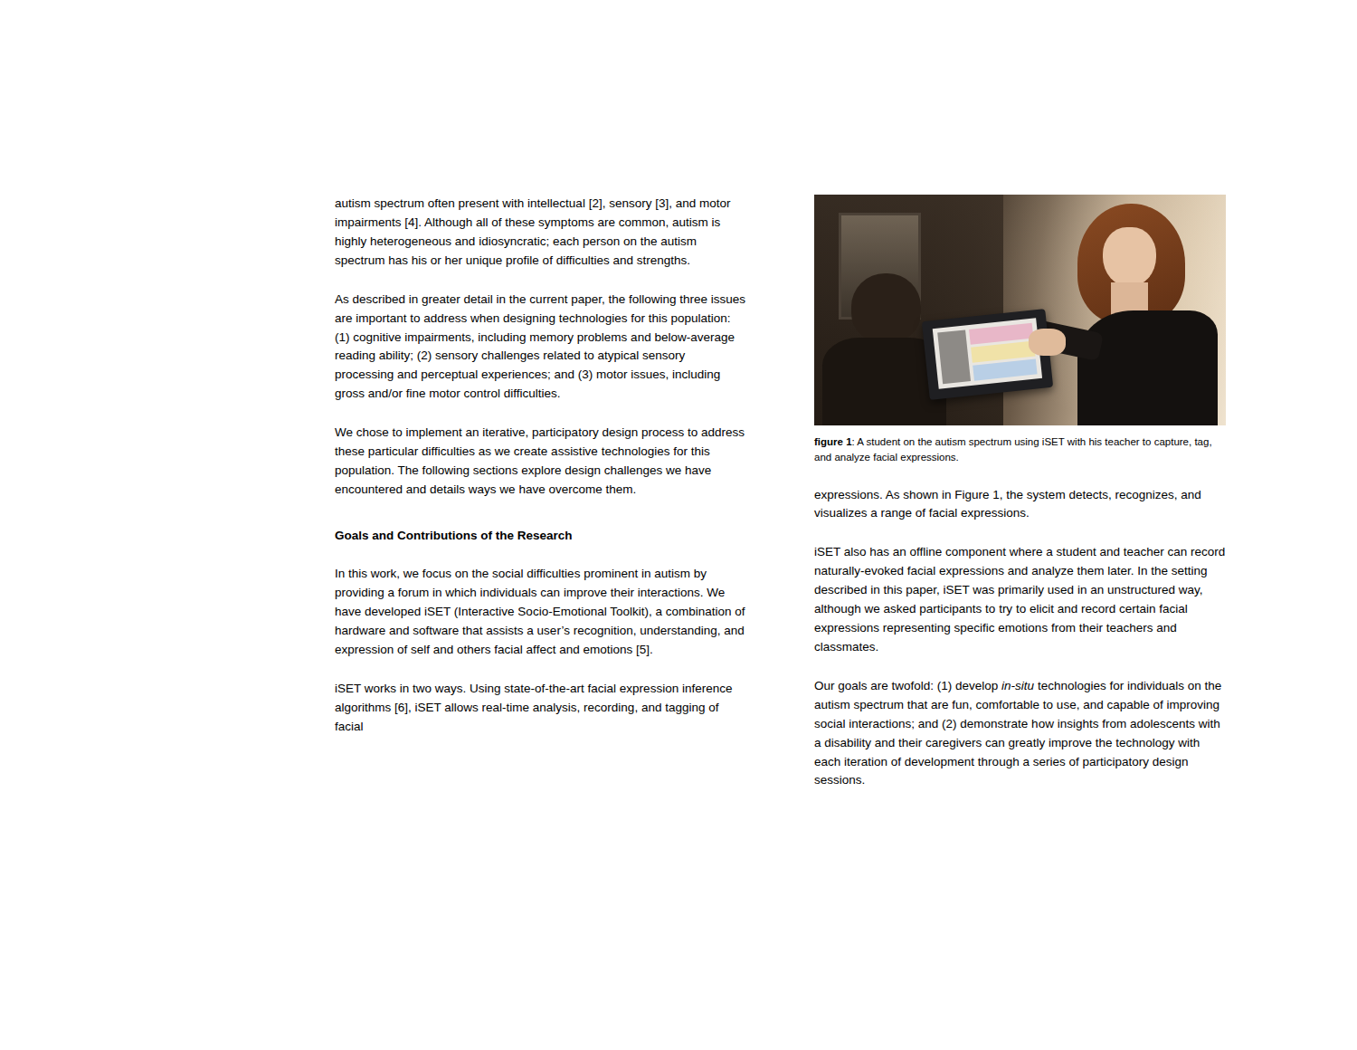autism spectrum often present with intellectual [2], sensory [3], and motor impairments [4]. Although all of these symptoms are common, autism is highly heterogeneous and idiosyncratic; each person on the autism spectrum has his or her unique profile of difficulties and strengths.
As described in greater detail in the current paper, the following three issues are important to address when designing technologies for this population: (1) cognitive impairments, including memory problems and below-average reading ability; (2) sensory challenges related to atypical sensory processing and perceptual experiences; and (3) motor issues, including gross and/or fine motor control difficulties.
We chose to implement an iterative, participatory design process to address these particular difficulties as we create assistive technologies for this population. The following sections explore design challenges we have encountered and details ways we have overcome them.
Goals and Contributions of the Research
In this work, we focus on the social difficulties prominent in autism by providing a forum in which individuals can improve their interactions. We have developed iSET (Interactive Socio-Emotional Toolkit), a combination of hardware and software that assists a user’s recognition, understanding, and expression of self and others facial affect and emotions [5].
iSET works in two ways. Using state-of-the-art facial expression inference algorithms [6], iSET allows real-time analysis, recording, and tagging of facial
figure 1: A student on the autism spectrum using iSET with his teacher to capture, tag, and analyze facial expressions.
expressions. As shown in Figure 1, the system detects, recognizes, and visualizes a range of facial expressions.
iSET also has an offline component where a student and teacher can record naturally-evoked facial expressions and analyze them later. In the setting described in this paper, iSET was primarily used in an unstructured way, although we asked participants to try to elicit and record certain facial expressions representing specific emotions from their teachers and classmates.
Our goals are twofold: (1) develop in-situ technologies for individuals on the autism spectrum that are fun, comfortable to use, and capable of improving social interactions; and (2) demonstrate how insights from adolescents with a disability and their caregivers can greatly improve the technology with each iteration of development through a series of participatory design sessions.